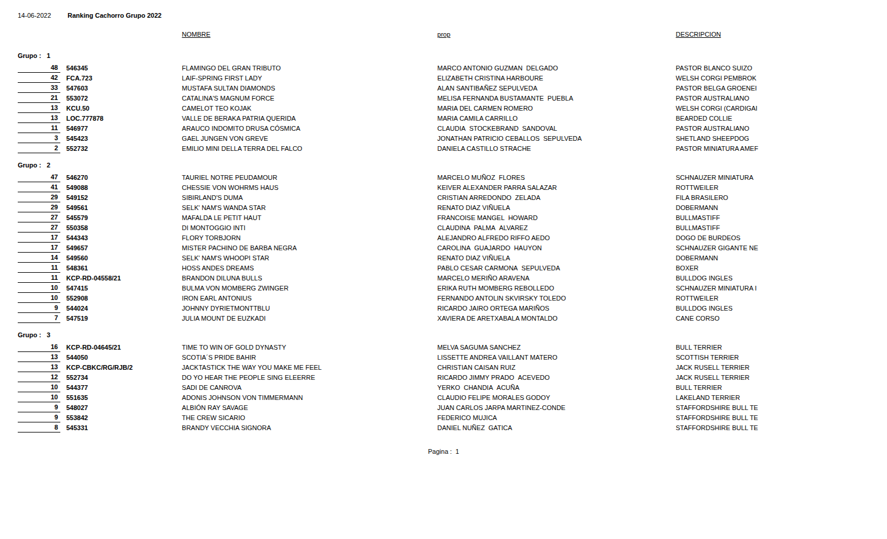14-06-2022 Ranking Cachorro Grupo 2022
| | | NOMBRE | prop | DESCRIPCION |
| --- | --- | --- | --- | --- |
| Grupo : 1 | | | |
| 48 | 546345 | FLAMINGO DEL GRAN TRIBUTO | MARCO ANTONIO GUZMAN DELGADO | PASTOR BLANCO SUIZO |
| 42 | FCA.723 | LAIF-SPRING FIRST LADY | ELIZABETH CRISTINA HARBOURE | WELSH CORGI PEMBROK |
| 33 | 547603 | MUSTAFA SULTAN DIAMONDS | ALAN SANTIBAÑEZ SEPULVEDA | PASTOR BELGA GROENEI |
| 21 | 553072 | CATALINA'S MAGNUM FORCE | MELISA FERNANDA BUSTAMANTE PUEBLA | PASTOR AUSTRALIANO |
| 13 | KCU.50 | CAMELOT TEO KOJAK | MARIA DEL CARMEN ROMERO | WELSH CORGI (CARDIGAI |
| 13 | LOC.777878 | VALLE DE BERAKA PATRIA QUERIDA | MARIA CAMILA CARRILLO | BEARDED COLLIE |
| 11 | 546977 | ARAUCO INDOMITO DRUSA CÓSMICA | CLAUDIA STOCKEBRAND SANDOVAL | PASTOR AUSTRALIANO |
| 3 | 545423 | GAEL JUNGEN VON GREVE | JONATHAN PATRICIO CEBALLOS SEPULVEDA | SHETLAND SHEEPDOG |
| 2 | 552732 | EMILIO MINI DELLA TERRA DEL FALCO | DANIELA CASTILLO STRACHE | PASTOR MINIATURA AMEF |
| Grupo : 2 | | | |
| 47 | 546270 | TAURIEL NOTRE PEUDAMOUR | MARCELO MUÑOZ FLORES | SCHNAUZER MINIATURA |
| 41 | 549088 | CHESSIE VON WOHRMS HAUS | KEIVER ALEXANDER PARRA SALAZAR | ROTTWEILER |
| 29 | 549152 | SIBIRLAND'S DUMA | CRISTIAN ARREDONDO ZELADA | FILA BRASILERO |
| 29 | 549561 | SELK' NAM'S WANDA STAR | RENATO DIAZ VIÑUELA | DOBERMANN |
| 27 | 545579 | MAFALDA LE PETIT HAUT | FRANCOISE MANGEL HOWARD | BULLMASTIFF |
| 27 | 550358 | DI MONTOGGIO INTI | CLAUDINA PALMA ALVAREZ | BULLMASTIFF |
| 17 | 544343 | FLORY TORBJORN | ALEJANDRO ALFREDO RIFFO AEDO | DOGO DE BURDEOS |
| 17 | 549657 | MISTER PACHINO DE BARBA NEGRA | CAROLINA GUAJARDO HAUYON | SCHNAUZER GIGANTE NE |
| 14 | 549560 | SELK' NAM'S WHOOPI STAR | RENATO DIAZ VIÑUELA | DOBERMANN |
| 11 | 548361 | HOSS ANDES DREAMS | PABLO CESAR CARMONA SEPULVEDA | BOXER |
| 11 | KCP-RD-04558/21 | BRANDON DILUNA BULLS | MARCELO MERIÑO ARAVENA | BULLDOG INGLES |
| 10 | 547415 | BULMA VON MOMBERG ZWINGER | ERIKA RUTH MOMBERG REBOLLEDO | SCHNAUZER MINIATURA I |
| 10 | 552908 | IRON EARL ANTONIUS | FERNANDO ANTOLIN SKVIRSKY TOLEDO | ROTTWEILER |
| 9 | 544024 | JOHNNY DYRIETMONTTBLU | RICARDO JAIRO ORTEGA MARIÑOS | BULLDOG INGLES |
| 7 | 547519 | JULIA MOUNT DE EUZKADI | XAVIERA DE ARETXABALA MONTALDO | CANE CORSO |
| Grupo : 3 | | | |
| 16 | KCP-RD-04645/21 | TIME TO WIN OF GOLD DYNASTY | MELVA SAGUMA SANCHEZ | BULL TERRIER |
| 13 | 544050 | SCOTIA´S PRIDE BAHIR | LISSETTE ANDREA VAILLANT MATERO | SCOTTISH TERRIER |
| 13 | KCP-CBKC/RG/RJB/2 | JACKTASTICK THE WAY YOU MAKE ME FEEL | CHRISTIAN CAISAN RUIZ | JACK RUSELL TERRIER |
| 12 | 552734 | DO YO HEAR THE PEOPLE SING ELEERRE | RICARDO JIMMY PRADO ACEVEDO | JACK RUSELL TERRIER |
| 10 | 544377 | SADI DE CANROVA | YERKO CHANDIA ACUÑA | BULL TERRIER |
| 10 | 551635 | ADONIS JOHNSON VON TIMMERMANN | CLAUDIO FELIPE MORALES GODOY | LAKELAND TERRIER |
| 9 | 548027 | ALBIÓN RAY SAVAGE | JUAN CARLOS JARPA MARTINEZ-CONDE | STAFFORDSHIRE BULL TE |
| 9 | 553842 | THE CREW SICARIO | FEDERICO MUJICA | STAFFORDSHIRE BULL TE |
| 8 | 545331 | BRANDY VECCHIA SIGNORA | DANIEL NUÑEZ GATICA | STAFFORDSHIRE BULL TE |
Pagina : 1